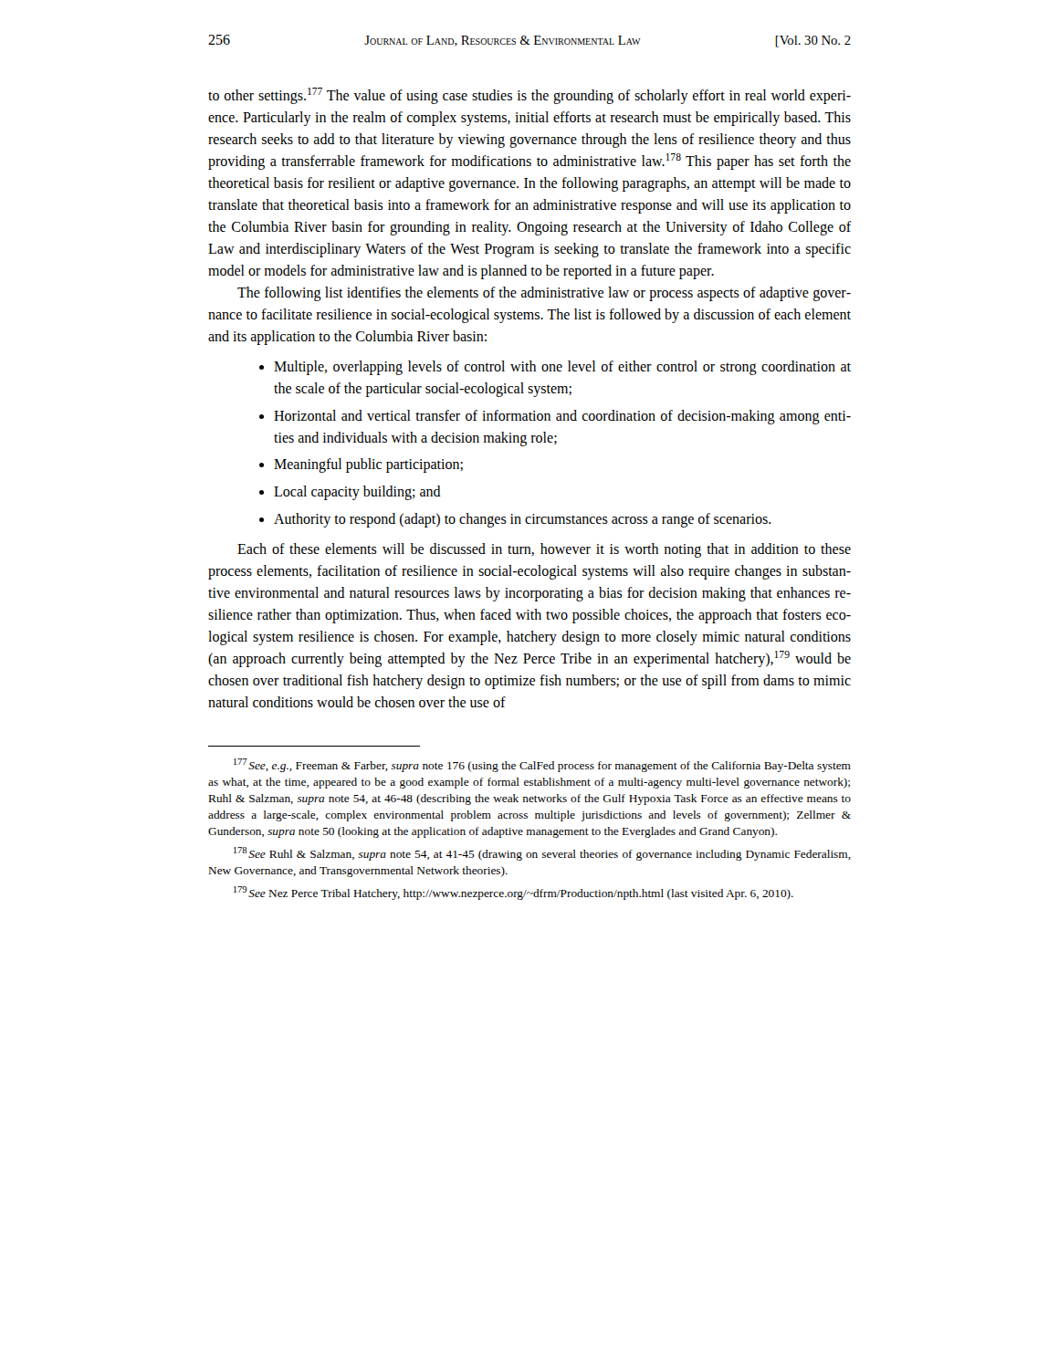256 Journal of Land, Resources & Environmental Law [Vol. 30 No. 2
to other settings.177 The value of using case studies is the grounding of scholarly effort in real world experience. Particularly in the realm of complex systems, initial efforts at research must be empirically based. This research seeks to add to that literature by viewing governance through the lens of resilience theory and thus providing a transferrable framework for modifications to administrative law.178 This paper has set forth the theoretical basis for resilient or adaptive governance. In the following paragraphs, an attempt will be made to translate that theoretical basis into a framework for an administrative response and will use its application to the Columbia River basin for grounding in reality. Ongoing research at the University of Idaho College of Law and interdisciplinary Waters of the West Program is seeking to translate the framework into a specific model or models for administrative law and is planned to be reported in a future paper.
The following list identifies the elements of the administrative law or process aspects of adaptive governance to facilitate resilience in social-ecological systems. The list is followed by a discussion of each element and its application to the Columbia River basin:
Multiple, overlapping levels of control with one level of either control or strong coordination at the scale of the particular social-ecological system;
Horizontal and vertical transfer of information and coordination of decision-making among entities and individuals with a decision making role;
Meaningful public participation;
Local capacity building; and
Authority to respond (adapt) to changes in circumstances across a range of scenarios.
Each of these elements will be discussed in turn, however it is worth noting that in addition to these process elements, facilitation of resilience in social-ecological systems will also require changes in substantive environmental and natural resources laws by incorporating a bias for decision making that enhances resilience rather than optimization. Thus, when faced with two possible choices, the approach that fosters ecological system resilience is chosen. For example, hatchery design to more closely mimic natural conditions (an approach currently being attempted by the Nez Perce Tribe in an experimental hatchery),179 would be chosen over traditional fish hatchery design to optimize fish numbers; or the use of spill from dams to mimic natural conditions would be chosen over the use of
177 See, e.g., Freeman & Farber, supra note 176 (using the CalFed process for management of the California Bay-Delta system as what, at the time, appeared to be a good example of formal establishment of a multi-agency multi-level governance network); Ruhl & Salzman, supra note 54, at 46-48 (describing the weak networks of the Gulf Hypoxia Task Force as an effective means to address a large-scale, complex environmental problem across multiple jurisdictions and levels of government); Zellmer & Gunderson, supra note 50 (looking at the application of adaptive management to the Everglades and Grand Canyon).
178 See Ruhl & Salzman, supra note 54, at 41-45 (drawing on several theories of governance including Dynamic Federalism, New Governance, and Transgovernmental Network theories).
179 See Nez Perce Tribal Hatchery, http://www.nezperce.org/~dfrm/Production/npth.html (last visited Apr. 6, 2010).